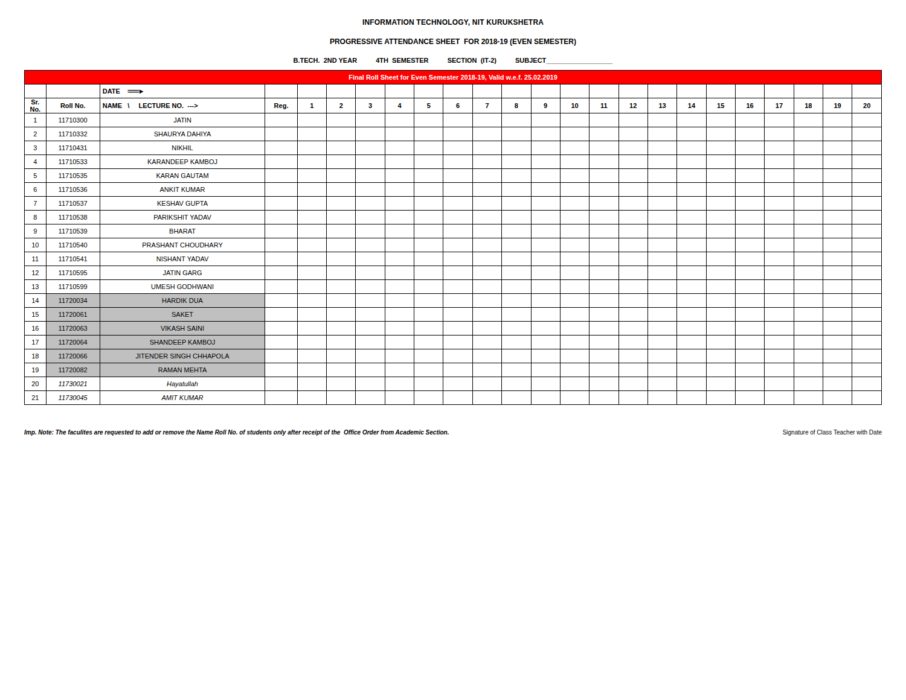INFORMATION TECHNOLOGY, NIT KURUKSHETRA
PROGRESSIVE ATTENDANCE SHEET FOR 2018-19 (EVEN SEMESTER)
B.TECH. 2ND YEAR 4TH SEMESTER SECTION (IT-2) SUBJECT__________________
| Final Roll Sheet for Even Semester 2018-19, Valid w.e.f. 25.02.2019 |
| | | DATE ====► | | | | | | | | | | | | | | | | | | | | | |
| Sr. No. | Roll No. | NAME \ LECTURE NO. ---> | Reg. | 1 | 2 | 3 | 4 | 5 | 6 | 7 | 8 | 9 | 10 | 11 | 12 | 13 | 14 | 15 | 16 | 17 | 18 | 19 | 20 |
| 1 | 11710300 | JATIN | | | | | | | | | | | | | | | | | | | | | |
| 2 | 11710332 | SHAURYA DAHIYA | | | | | | | | | | | | | | | | | | | | | |
| 3 | 11710431 | NIKHIL | | | | | | | | | | | | | | | | | | | | | |
| 4 | 11710533 | KARANDEEP KAMBOJ | | | | | | | | | | | | | | | | | | | | | |
| 5 | 11710535 | KARAN GAUTAM | | | | | | | | | | | | | | | | | | | | | |
| 6 | 11710536 | ANKIT KUMAR | | | | | | | | | | | | | | | | | | | | | |
| 7 | 11710537 | KESHAV GUPTA | | | | | | | | | | | | | | | | | | | | | |
| 8 | 11710538 | PARIKSHIT YADAV | | | | | | | | | | | | | | | | | | | | | |
| 9 | 11710539 | BHARAT | | | | | | | | | | | | | | | | | | | | | |
| 10 | 11710540 | PRASHANT CHOUDHARY | | | | | | | | | | | | | | | | | | | | | |
| 11 | 11710541 | NISHANT YADAV | | | | | | | | | | | | | | | | | | | | | |
| 12 | 11710595 | JATIN GARG | | | | | | | | | | | | | | | | | | | | | |
| 13 | 11710599 | UMESH GODHWANI | | | | | | | | | | | | | | | | | | | | | |
| 14 | 11720034 | HARDIK DUA | | | | | | | | | | | | | | | | | | | | | |
| 15 | 11720061 | SAKET | | | | | | | | | | | | | | | | | | | | | |
| 16 | 11720063 | VIKASH SAINI | | | | | | | | | | | | | | | | | | | | | |
| 17 | 11720064 | SHANDEEP KAMBOJ | | | | | | | | | | | | | | | | | | | | | |
| 18 | 11720066 | JITENDER SINGH CHHAPOLA | | | | | | | | | | | | | | | | | | | | | |
| 19 | 11720082 | RAMAN MEHTA | | | | | | | | | | | | | | | | | | | | | |
| 20 | 11730021 | Hayatullah | | | | | | | | | | | | | | | | | | | | | |
| 21 | 11730045 | AMIT KUMAR | | | | | | | | | | | | | | | | | | | | | |
Imp. Note: The faculites are requested to add or remove the Name Roll No. of students only after receipt of the Office Order from Academic Section.
Signature of Class Teacher with Date